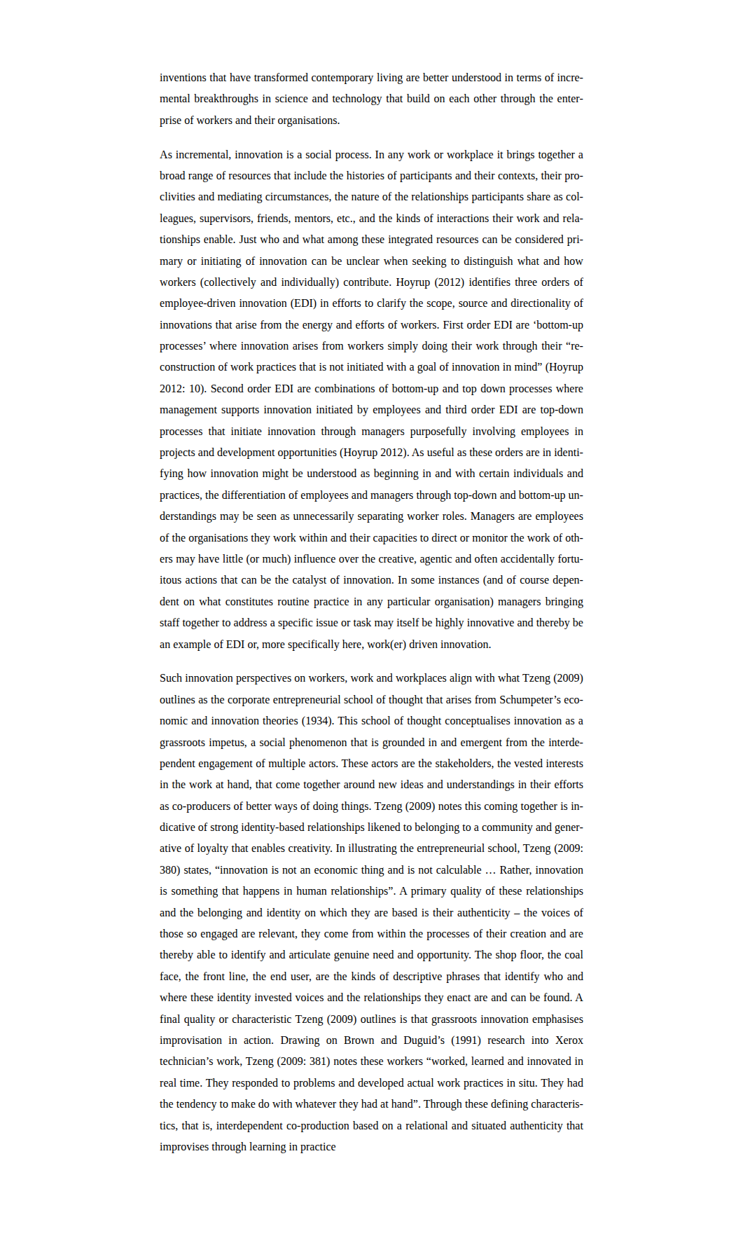inventions that have transformed contemporary living are better understood in terms of incremental breakthroughs in science and technology that build on each other through the enterprise of workers and their organisations.
As incremental, innovation is a social process. In any work or workplace it brings together a broad range of resources that include the histories of participants and their contexts, their proclivities and mediating circumstances, the nature of the relationships participants share as colleagues, supervisors, friends, mentors, etc., and the kinds of interactions their work and relationships enable. Just who and what among these integrated resources can be considered primary or initiating of innovation can be unclear when seeking to distinguish what and how workers (collectively and individually) contribute. Hoyrup (2012) identifies three orders of employee-driven innovation (EDI) in efforts to clarify the scope, source and directionality of innovations that arise from the energy and efforts of workers. First order EDI are ‘bottom-up processes’ where innovation arises from workers simply doing their work through their “reconstruction of work practices that is not initiated with a goal of innovation in mind” (Hoyrup 2012: 10). Second order EDI are combinations of bottom-up and top down processes where management supports innovation initiated by employees and third order EDI are top-down processes that initiate innovation through managers purposefully involving employees in projects and development opportunities (Hoyrup 2012). As useful as these orders are in identifying how innovation might be understood as beginning in and with certain individuals and practices, the differentiation of employees and managers through top-down and bottom-up understandings may be seen as unnecessarily separating worker roles. Managers are employees of the organisations they work within and their capacities to direct or monitor the work of others may have little (or much) influence over the creative, agentic and often accidentally fortuitous actions that can be the catalyst of innovation. In some instances (and of course dependent on what constitutes routine practice in any particular organisation) managers bringing staff together to address a specific issue or task may itself be highly innovative and thereby be an example of EDI or, more specifically here, work(er) driven innovation.
Such innovation perspectives on workers, work and workplaces align with what Tzeng (2009) outlines as the corporate entrepreneurial school of thought that arises from Schumpeter’s economic and innovation theories (1934). This school of thought conceptualises innovation as a grassroots impetus, a social phenomenon that is grounded in and emergent from the interdependent engagement of multiple actors. These actors are the stakeholders, the vested interests in the work at hand, that come together around new ideas and understandings in their efforts as co-producers of better ways of doing things. Tzeng (2009) notes this coming together is indicative of strong identity-based relationships likened to belonging to a community and generative of loyalty that enables creativity. In illustrating the entrepreneurial school, Tzeng (2009: 380) states, “innovation is not an economic thing and is not calculable … Rather, innovation is something that happens in human relationships”. A primary quality of these relationships and the belonging and identity on which they are based is their authenticity – the voices of those so engaged are relevant, they come from within the processes of their creation and are thereby able to identify and articulate genuine need and opportunity. The shop floor, the coal face, the front line, the end user, are the kinds of descriptive phrases that identify who and where these identity invested voices and the relationships they enact are and can be found. A final quality or characteristic Tzeng (2009) outlines is that grassroots innovation emphasises improvisation in action. Drawing on Brown and Duguid’s (1991) research into Xerox technician’s work, Tzeng (2009: 381) notes these workers “worked, learned and innovated in real time. They responded to problems and developed actual work practices in situ. They had the tendency to make do with whatever they had at hand”. Through these defining characteristics, that is, interdependent co-production based on a relational and situated authenticity that improvises through learning in practice